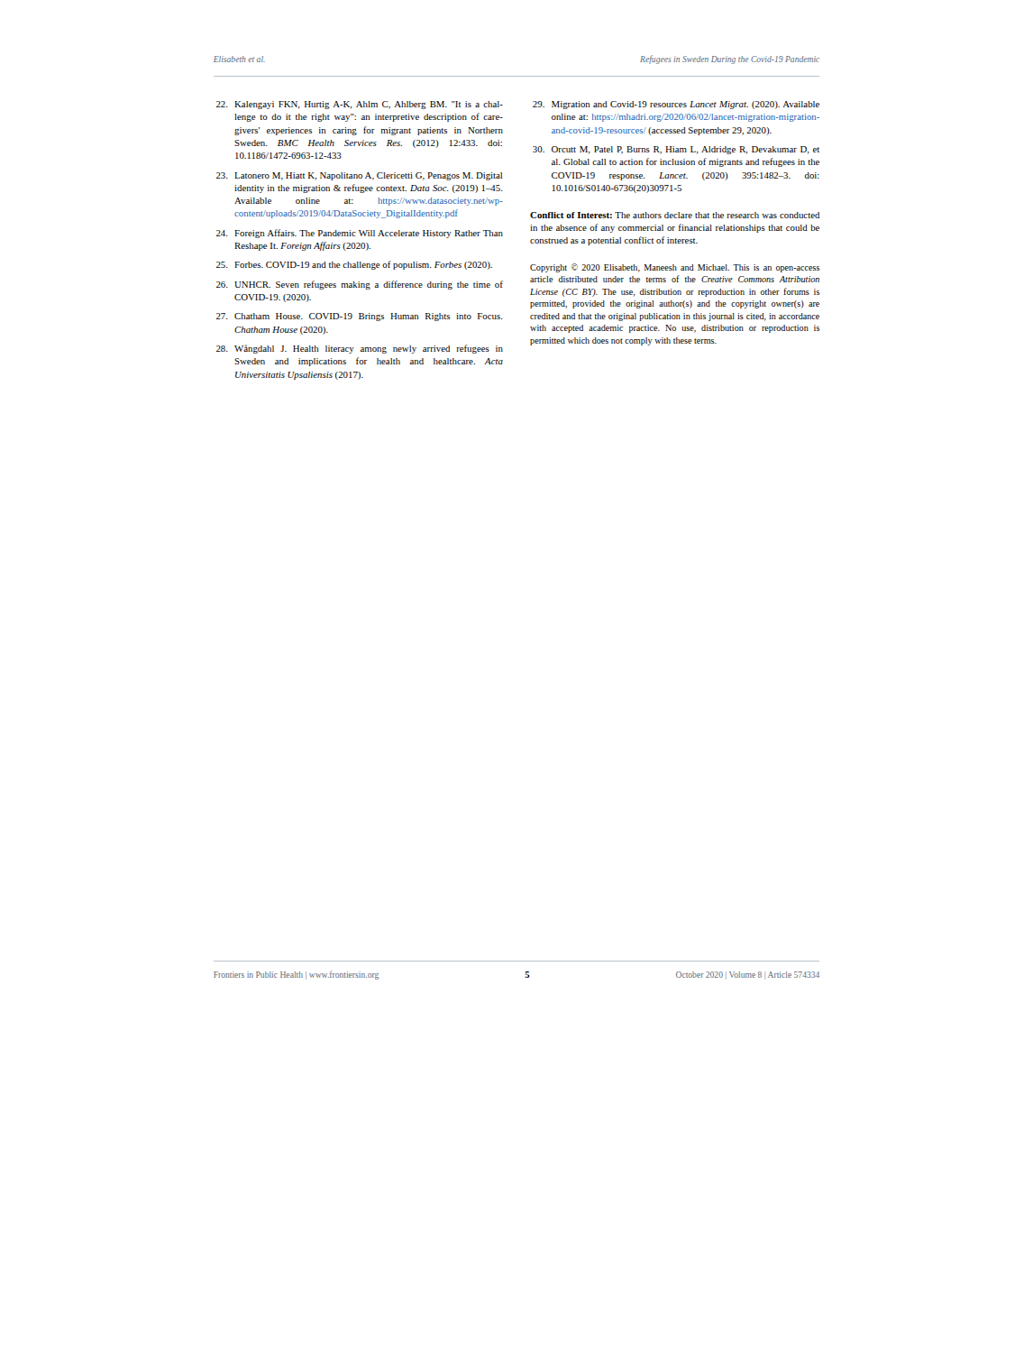Elisabeth et al.
Refugees in Sweden During the Covid-19 Pandemic
22. Kalengayi FKN, Hurtig A-K, Ahlm C, Ahlberg BM. "It is a challenge to do it the right way": an interpretive description of caregivers' experiences in caring for migrant patients in Northern Sweden. BMC Health Services Res. (2012) 12:433. doi: 10.1186/1472-6963-12-433
23. Latonero M, Hiatt K, Napolitano A, Clericetti G, Penagos M. Digital identity in the migration & refugee context. Data Soc. (2019) 1–45. Available online at: https://www.datasociety.net/wp-content/uploads/2019/04/DataSociety_DigitalIdentity.pdf
24. Foreign Affairs. The Pandemic Will Accelerate History Rather Than Reshape It. Foreign Affairs (2020).
25. Forbes. COVID-19 and the challenge of populism. Forbes (2020).
26. UNHCR. Seven refugees making a difference during the time of COVID-19. (2020).
27. Chatham House. COVID-19 Brings Human Rights into Focus. Chatham House (2020).
28. Wångdahl J. Health literacy among newly arrived refugees in Sweden and implications for health and healthcare. Acta Universitatis Upsaliensis (2017).
29. Migration and Covid-19 resources Lancet Migrat. (2020). Available online at: https://mhadri.org/2020/06/02/lancet-migration-migration-and-covid-19-resources/ (accessed September 29, 2020).
30. Orcutt M, Patel P, Burns R, Hiam L, Aldridge R, Devakumar D, et al. Global call to action for inclusion of migrants and refugees in the COVID-19 response. Lancet. (2020) 395:1482–3. doi: 10.1016/S0140-6736(20)30971-5
Conflict of Interest: The authors declare that the research was conducted in the absence of any commercial or financial relationships that could be construed as a potential conflict of interest.
Copyright © 2020 Elisabeth, Maneesh and Michael. This is an open-access article distributed under the terms of the Creative Commons Attribution License (CC BY). The use, distribution or reproduction in other forums is permitted, provided the original author(s) and the copyright owner(s) are credited and that the original publication in this journal is cited, in accordance with accepted academic practice. No use, distribution or reproduction is permitted which does not comply with these terms.
Frontiers in Public Health | www.frontiersin.org
5
October 2020 | Volume 8 | Article 574334